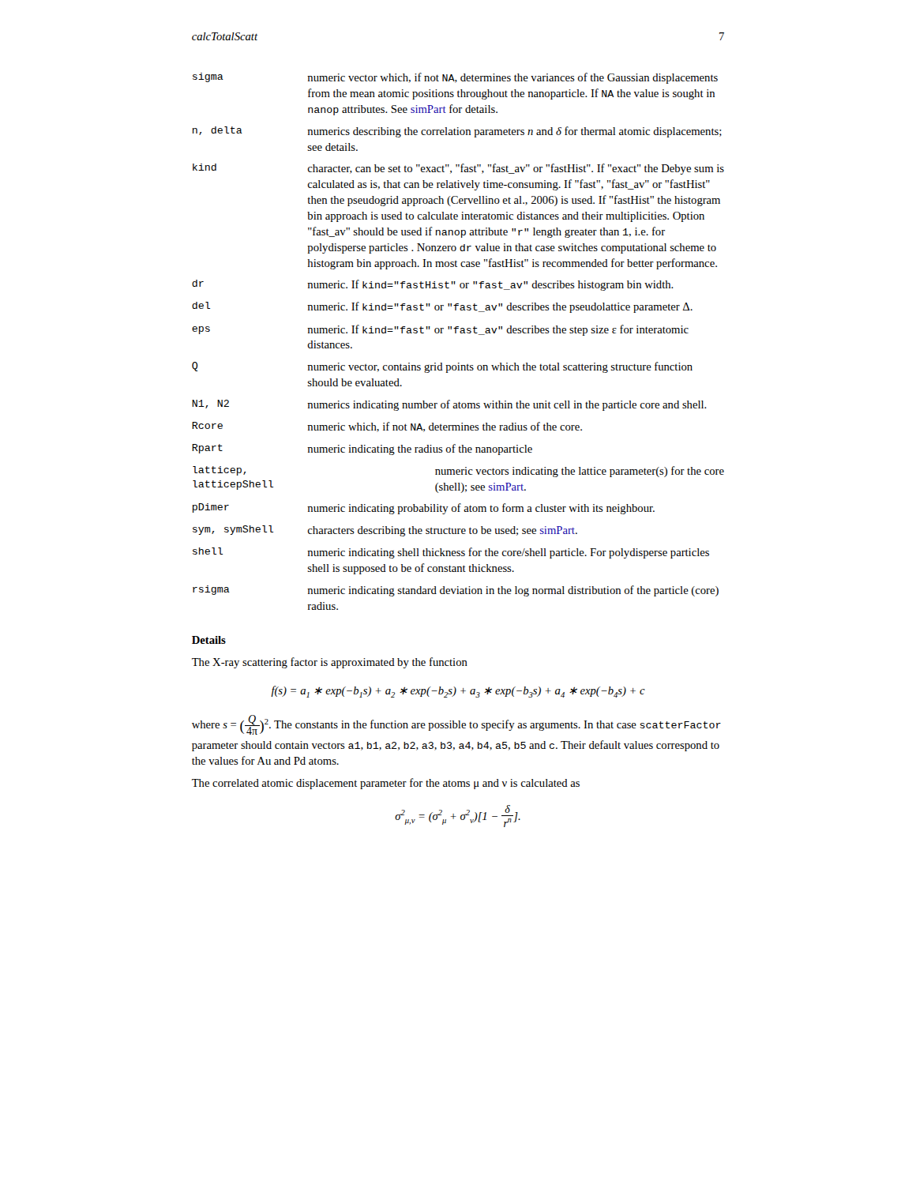calcTotalScatt 7
sigma
numeric vector which, if not NA, determines the variances of the Gaussian displacements from the mean atomic positions throughout the nanoparticle. If NA the value is sought in nanop attributes. See simPart for details.
n, delta
numerics describing the correlation parameters n and δ for thermal atomic displacements; see details.
kind
character, can be set to "exact", "fast", "fast_av" or "fastHist". If "exact" the Debye sum is calculated as is, that can be relatively time-consuming. If "fast", "fast_av" or "fastHist" then the pseudogrid approach (Cervellino et al., 2006) is used. If "fastHist" the histogram bin approach is used to calculate interatomic distances and their multiplicities. Option "fast_av" should be used if nanop attribute "r" length greater than 1, i.e. for polydisperse particles . Nonzero dr value in that case switches computational scheme to histogram bin approach. In most case "fastHist" is recommended for better performance.
dr
numeric. If kind="fastHist" or "fast_av" describes histogram bin width.
del
numeric. If kind="fast" or "fast_av" describes the pseudolattice parameter Δ.
eps
numeric. If kind="fast" or "fast_av" describes the step size ε for interatomic distances.
Q
numeric vector, contains grid points on which the total scattering structure function should be evaluated.
N1, N2
numerics indicating number of atoms within the unit cell in the particle core and shell.
Rcore
numeric which, if not NA, determines the radius of the core.
Rpart
numeric indicating the radius of the nanoparticle
latticep, latticepShell
numeric vectors indicating the lattice parameter(s) for the core (shell); see simPart.
pDimer
numeric indicating probability of atom to form a cluster with its neighbour.
sym, symShell
characters describing the structure to be used; see simPart.
shell
numeric indicating shell thickness for the core/shell particle. For polydisperse particles shell is supposed to be of constant thickness.
rsigma
numeric indicating standard deviation in the log normal distribution of the particle (core) radius.
Details
The X-ray scattering factor is approximated by the function
f(s) = a1 ∗ exp(−b1s) + a2 ∗ exp(−b2s) + a3 ∗ exp(−b3s) + a4 ∗ exp(−b4s) + c
where s = (Q 4π)2. The constants in the function are possible to specify as arguments. In that case scatterFactor parameter should contain vectors a1, b1, a2, b2, a3, b3, a4, b4, a5, b5 and c. Their default values correspond to the values for Au and Pd atoms.
The correlated atomic displacement parameter for the atoms μ and ν is calculated as
σ2μ,ν = (σ2μ + σ2ν)[1 − δrn].